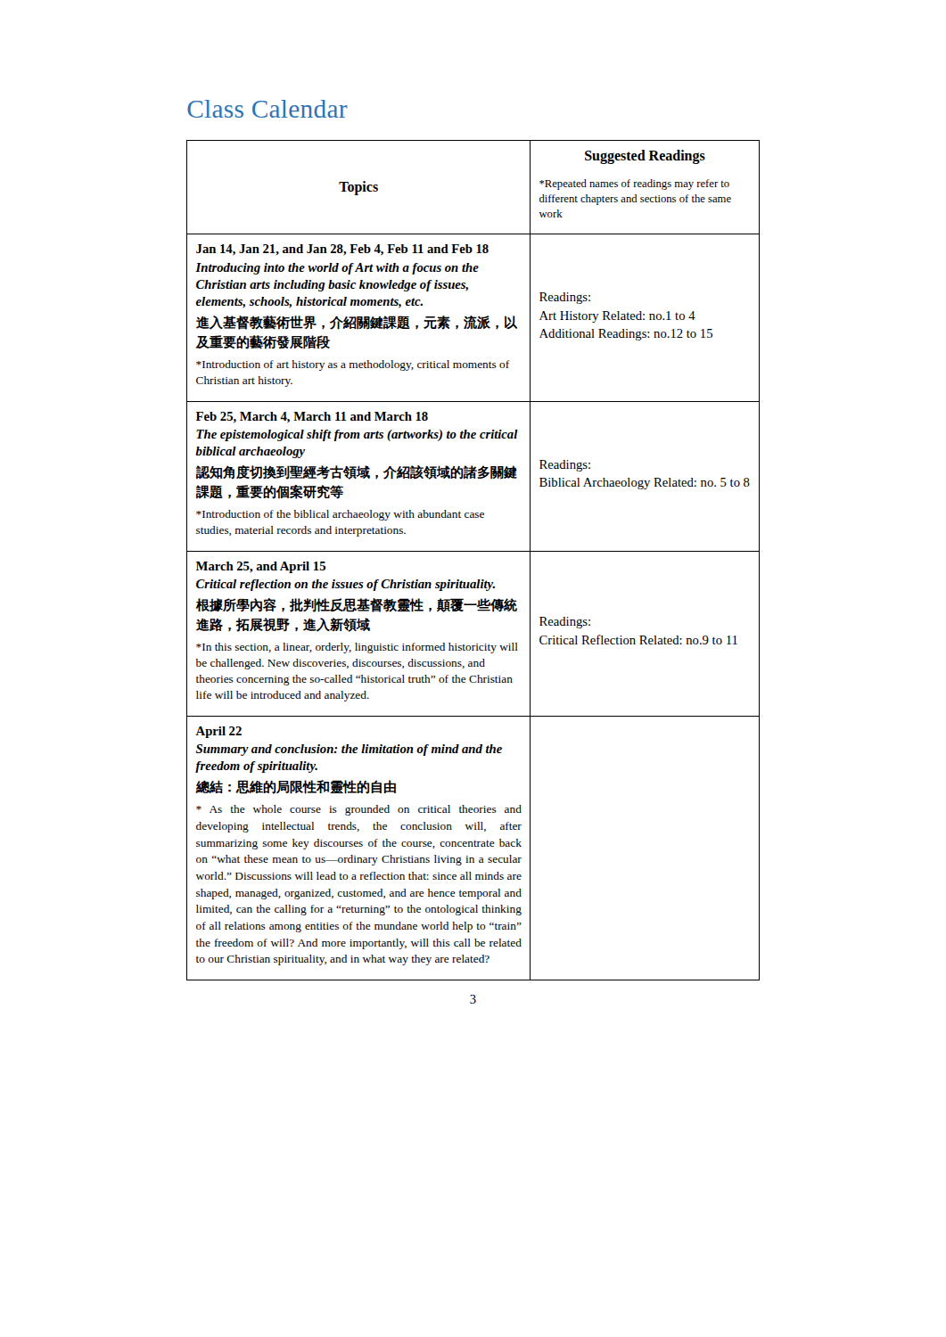Class Calendar
| Topics | Suggested Readings *Repeated names of readings may refer to different chapters and sections of the same work |
| --- | --- |
| Jan 14, Jan 21, and Jan 28, Feb 4, Feb 11 and Feb 18 Introducing into the world of Art with a focus on the Christian arts including basic knowledge of issues, elements, schools, historical moments, etc. 進入基督教藝術世界，介紹關鍵課題，元素，流派，以及重要的藝術發展階段 *Introduction of art history as a methodology, critical moments of Christian art history. | Readings: Art History Related: no.1 to 4 Additional Readings: no.12 to 15 |
| Feb 25, March 4, March 11 and March 18 The epistemological shift from arts (artworks) to the critical biblical archaeology 認知角度切換到聖經考古領域，介紹該領域的諸多關鍵課題，重要的個案研究等 *Introduction of the biblical archaeology with abundant case studies, material records and interpretations. | Readings: Biblical Archaeology Related: no. 5 to 8 |
| March 25, and April 15 Critical reflection on the issues of Christian spirituality. 根據所學內容，批判性反思基督教靈性，顛覆一些傳統進路，拓展視野，進入新領域 *In this section, a linear, orderly, linguistic informed historicity will be challenged. New discoveries, discourses, discussions, and theories concerning the so-called “historical truth” of the Christian life will be introduced and analyzed. | Readings: Critical Reflection Related: no.9 to 11 |
| April 22 Summary and conclusion: the limitation of mind and the freedom of spirituality. 總結：思維的局限性和靈性的自由 * As the whole course is grounded on critical theories and developing intellectual trends, the conclusion will, after summarizing some key discourses of the course, concentrate back on “what these mean to us—ordinary Christians living in a secular world.” Discussions will lead to a reflection that: since all minds are shaped, managed, organized, customed, and are hence temporal and limited, can the calling for a “returning” to the ontological thinking of all relations among entities of the mundane world help to “train” the freedom of will? And more importantly, will this call be related to our Christian spirituality, and in what way they are related? | |
3